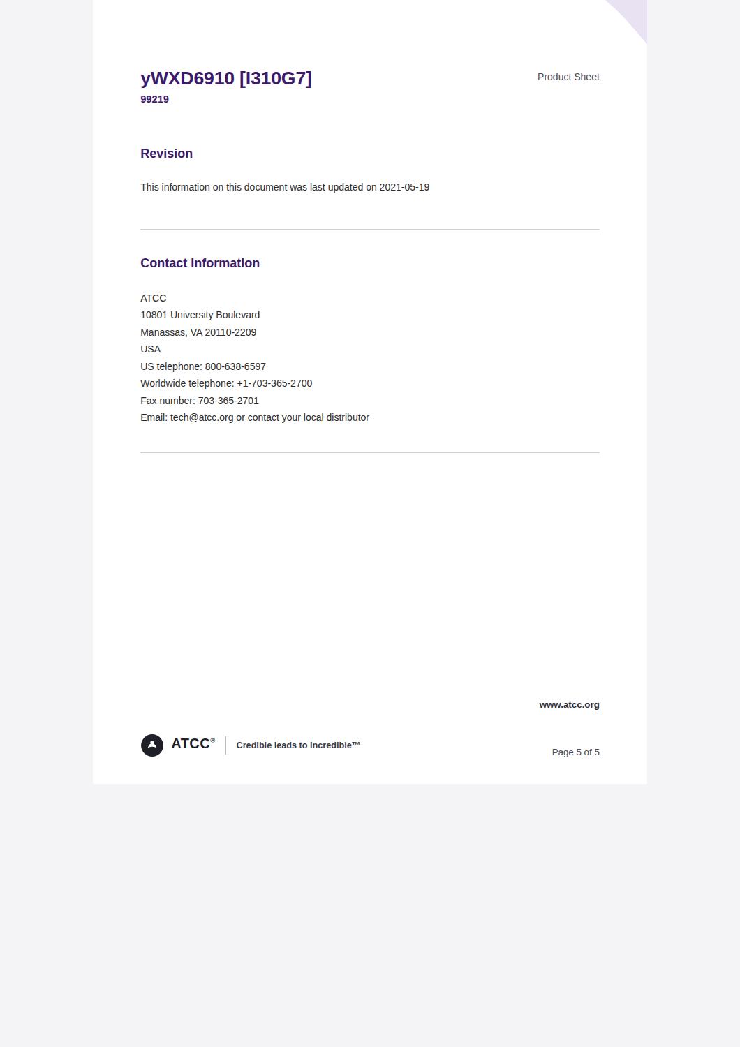yWXD6910 [I310G7]
99219
Product Sheet
Revision
This information on this document was last updated on 2021-05-19
Contact Information
ATCC
10801 University Boulevard
Manassas, VA 20110-2209
USA
US telephone: 800-638-6597
Worldwide telephone: +1-703-365-2700
Fax number: 703-365-2701
Email: tech@atcc.org or contact your local distributor
ATCC® Credible leads to Incredible™
www.atcc.org
Page 5 of 5